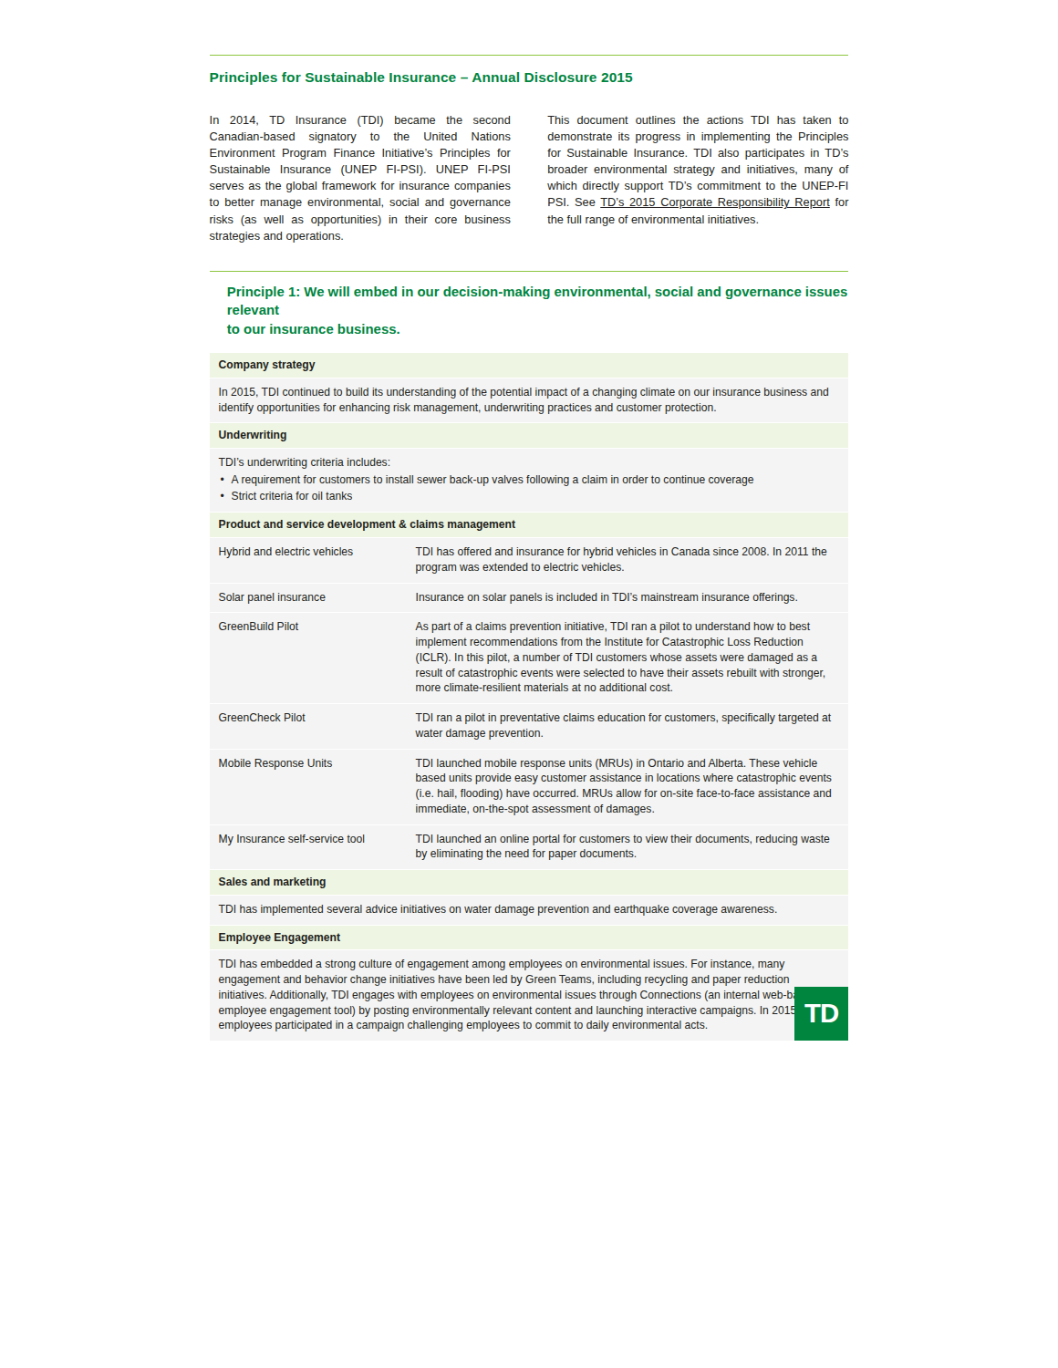Principles for Sustainable Insurance – Annual Disclosure 2015
In 2014, TD Insurance (TDI) became the second Canadian-based signatory to the United Nations Environment Program Finance Initiative’s Principles for Sustainable Insurance (UNEP FI-PSI). UNEP FI-PSI serves as the global framework for insurance companies to better manage environmental, social and governance risks (as well as opportunities) in their core business strategies and operations.
This document outlines the actions TDI has taken to demonstrate its progress in implementing the Principles for Sustainable Insurance. TDI also participates in TD’s broader environmental strategy and initiatives, many of which directly support TD’s commitment to the UNEP-FI PSI. See TD’s 2015 Corporate Responsibility Report for the full range of environmental initiatives.
Principle 1: We will embed in our decision-making environmental, social and governance issues relevant
to our insurance business.
| Company strategy |
| In 2015, TDI continued to build its understanding of the potential impact of a changing climate on our insurance business and identify opportunities for enhancing risk management, underwriting practices and customer protection. |
| Underwriting |
| TDI’s underwriting criteria includes: A requirement for customers to install sewer back-up valves following a claim in order to continue coverage Strict criteria for oil tanks |
| Product and service development & claims management |
| Hybrid and electric vehicles | TDI has offered and insurance for hybrid vehicles in Canada since 2008. In 2011 the program was extended to electric vehicles. |
| Solar panel insurance | Insurance on solar panels is included in TDI’s mainstream insurance offerings. |
| GreenBuild Pilot | As part of a claims prevention initiative, TDI ran a pilot to understand how to best implement recommendations from the Institute for Catastrophic Loss Reduction (ICLR). In this pilot, a number of TDI customers whose assets were damaged as a result of catastrophic events were selected to have their assets rebuilt with stronger, more climate-resilient materials at no additional cost. |
| GreenCheck Pilot | TDI ran a pilot in preventative claims education for customers, specifically targeted at water damage prevention. |
| Mobile Response Units | TDI launched mobile response units (MRUs) in Ontario and Alberta. These vehicle based units provide easy customer assistance in locations where catastrophic events (i.e. hail, flooding) have occurred. MRUs allow for on-site face-to-face assistance and immediate, on-the-spot assessment of damages. |
| My Insurance self-service tool | TDI launched an online portal for customers to view their documents, reducing waste by eliminating the need for paper documents. |
| Sales and marketing |
| TDI has implemented several advice initiatives on water damage prevention and earthquake coverage awareness. |
| Employee Engagement |
| TDI has embedded a strong culture of engagement among employees on environmental issues. For instance, many engagement and behavior change initiatives have been led by Green Teams, including recycling and paper reduction initiatives. Additionally, TDI engages with employees on environmental issues through Connections (an internal web-based employee engagement tool) by posting environmentally relevant content and launching interactive campaigns. In 2015, TDI employees participated in a campaign challenging employees to commit to daily environmental acts. |
TD